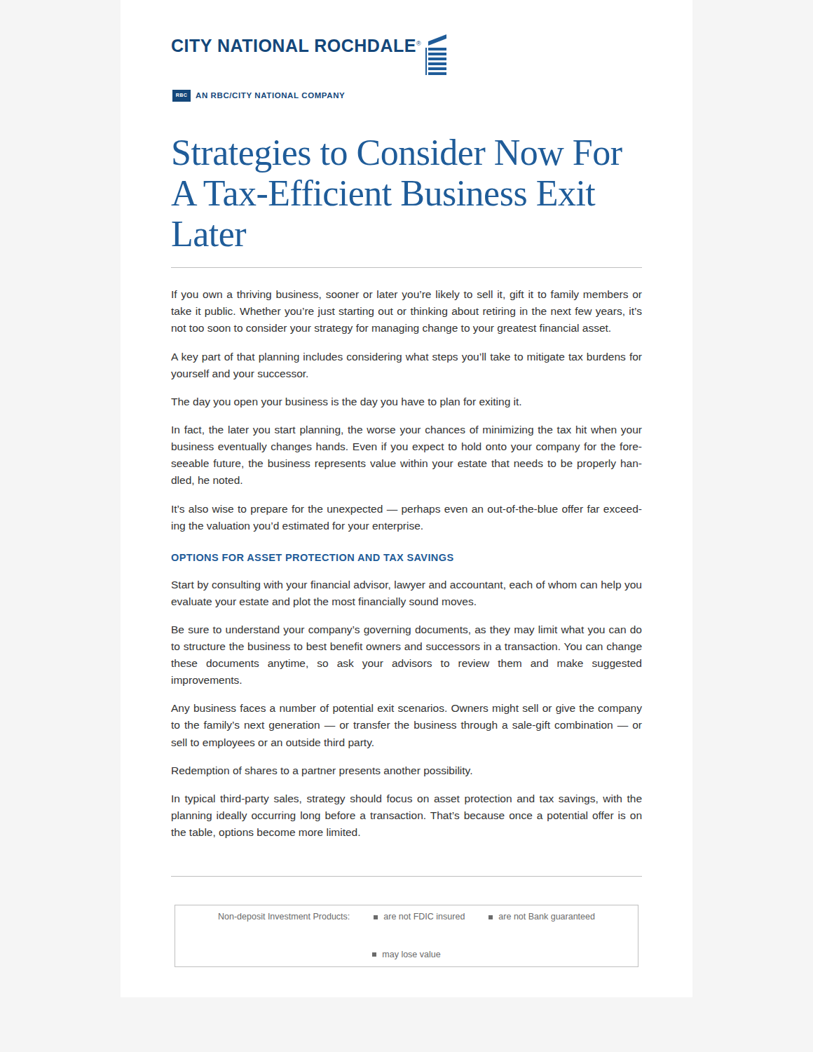CITY NATIONAL ROCHDALE®
RBC
AN RBC/CITY NATIONAL COMPANY
Strategies to Consider Now For A Tax-Efficient Business Exit Later
If you own a thriving business, sooner or later you’re likely to sell it, gift it to family members or take it public. Whether you’re just starting out or thinking about retiring in the next few years, it’s not too soon to consider your strategy for managing change to your greatest financial asset.
A key part of that planning includes considering what steps you’ll take to mitigate tax burdens for yourself and your successor.
The day you open your business is the day you have to plan for exiting it.
In fact, the later you start planning, the worse your chances of minimizing the tax hit when your business eventually changes hands. Even if you expect to hold onto your company for the foreseeable future, the business represents value within your estate that needs to be properly handled, he noted.
It’s also wise to prepare for the unexpected — perhaps even an out-of-the-blue offer far exceeding the valuation you’d estimated for your enterprise.
Options for Asset Protection and Tax Savings
Start by consulting with your financial advisor, lawyer and accountant, each of whom can help you evaluate your estate and plot the most financially sound moves.
Be sure to understand your company’s governing documents, as they may limit what you can do to structure the business to best benefit owners and successors in a transaction. You can change these documents anytime, so ask your advisors to review them and make suggested improvements.
Any business faces a number of potential exit scenarios. Owners might sell or give the company to the family’s next generation — or transfer the business through a sale-gift combination — or sell to employees or an outside third party.
Redemption of shares to a partner presents another possibility.
In typical third-party sales, strategy should focus on asset protection and tax savings, with the planning ideally occurring long before a transaction. That’s because once a potential offer is on the table, options become more limited.
Non-deposit Investment Products: are not FDIC insured are not Bank guaranteed may lose value